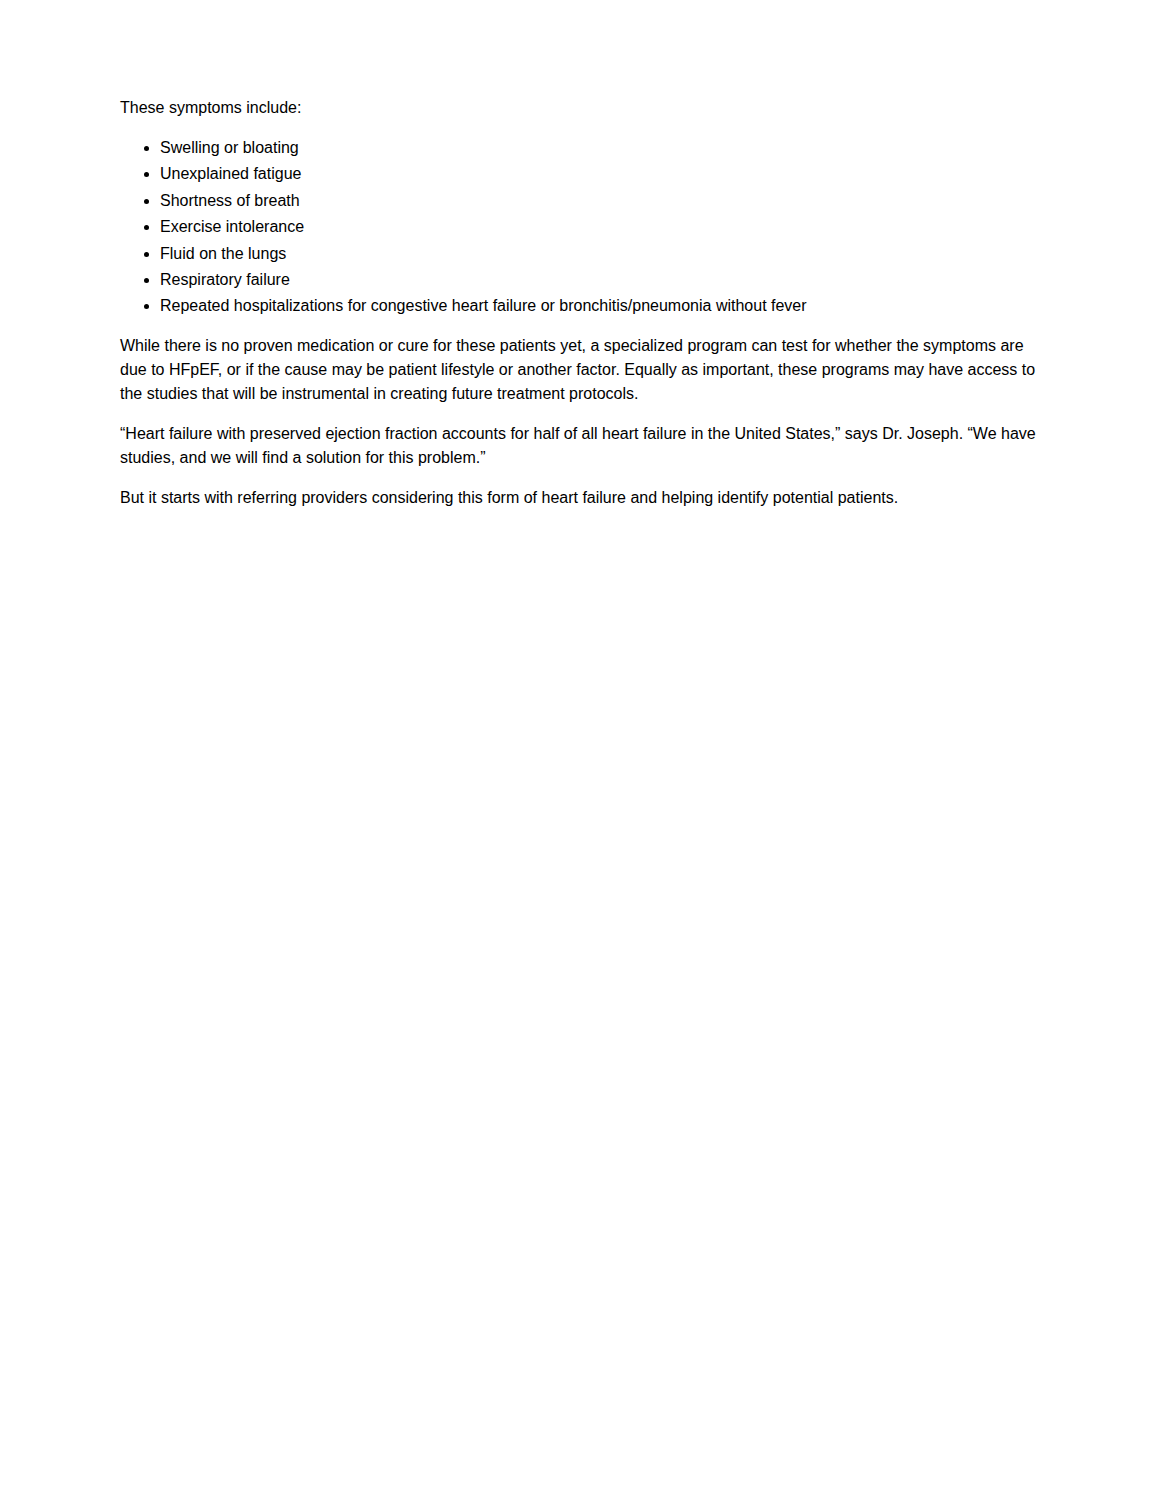These symptoms include:
Swelling or bloating
Unexplained fatigue
Shortness of breath
Exercise intolerance
Fluid on the lungs
Respiratory failure
Repeated hospitalizations for congestive heart failure or bronchitis/pneumonia without fever
While there is no proven medication or cure for these patients yet, a specialized program can test for whether the symptoms are due to HFpEF, or if the cause may be patient lifestyle or another factor. Equally as important, these programs may have access to the studies that will be instrumental in creating future treatment protocols.
“Heart failure with preserved ejection fraction accounts for half of all heart failure in the United States,” says Dr. Joseph. “We have studies, and we will find a solution for this problem.”
But it starts with referring providers considering this form of heart failure and helping identify potential patients.